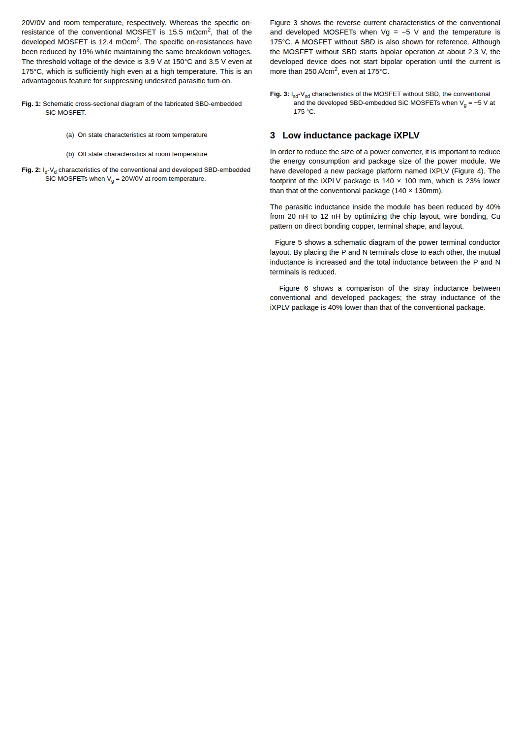20V/0V and room temperature, respectively. Whereas the specific on-resistance of the conventional MOSFET is 15.5 mΩcm2, that of the developed MOSFET is 12.4 mΩcm2. The specific on-resistances have been reduced by 19% while maintaining the same breakdown voltages. The threshold voltage of the device is 3.9 V at 150°C and 3.5 V even at 175°C, which is sufficiently high even at a high temperature. This is an advantageous feature for suppressing undesired parasitic turn-on.
Fig. 1: Schematic cross-sectional diagram of the fabricated SBD-embedded SiC MOSFET.
(a) On state characteristics at room temperature
(b) Off state characteristics at room temperature
Fig. 2: Id-Vd characteristics of the conventional and developed SBD-embedded SiC MOSFETs when Vg = 20V/0V at room temperature.
Figure 3 shows the reverse current characteristics of the conventional and developed MOSFETs when Vg = −5 V and the temperature is 175°C. A MOSFET without SBD is also shown for reference. Although the MOSFET without SBD starts bipolar operation at about 2.3 V, the developed device does not start bipolar operation until the current is more than 250 A/cm2, even at 175°C.
Fig. 3: Isd-Vsd characteristics of the MOSFET without SBD, the conventional and the developed SBD-embedded SiC MOSFETs when Vg = −5 V at 175 °C.
3 Low inductance package iXPLV
In order to reduce the size of a power converter, it is important to reduce the energy consumption and package size of the power module. We have developed a new package platform named iXPLV (Figure 4). The footprint of the iXPLV package is 140 × 100 mm, which is 23% lower than that of the conventional package (140 × 130mm).
The parasitic inductance inside the module has been reduced by 40% from 20 nH to 12 nH by optimizing the chip layout, wire bonding, Cu pattern on direct bonding copper, terminal shape, and layout.
Figure 5 shows a schematic diagram of the power terminal conductor layout. By placing the P and N terminals close to each other, the mutual inductance is increased and the total inductance between the P and N terminals is reduced.
Figure 6 shows a comparison of the stray inductance between conventional and developed packages; the stray inductance of the iXPLV package is 40% lower than that of the conventional package.